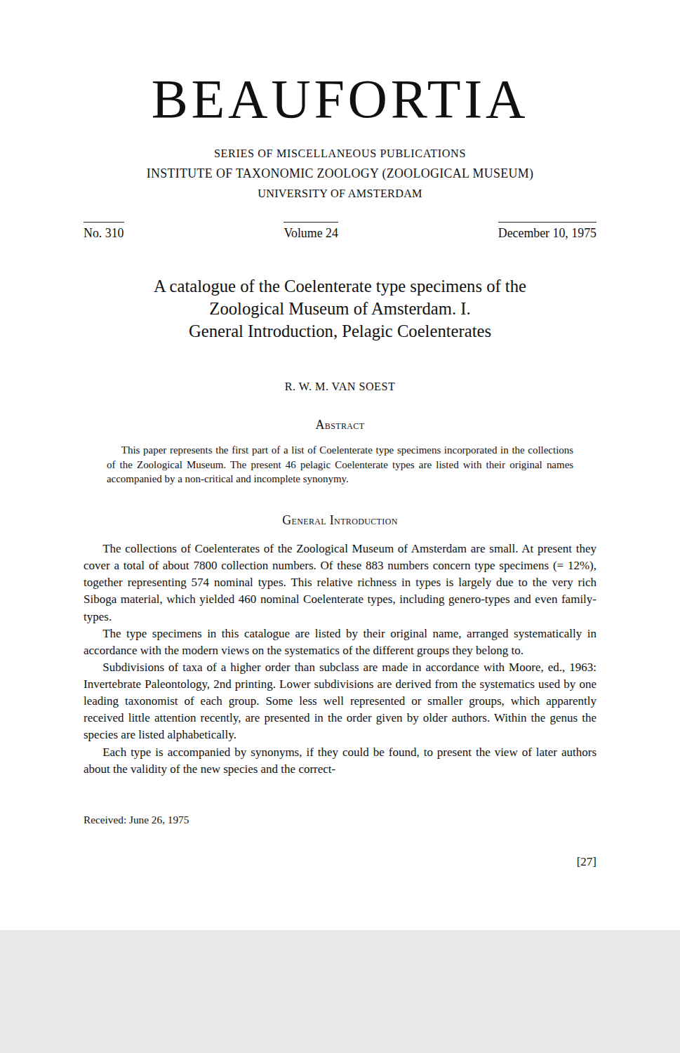BEAUFORTIA
Series of Miscellaneous Publications
Institute of Taxonomic Zoology (Zoological Museum)
University of Amsterdam
No. 310 Volume 24 December 10, 1975
A catalogue of the Coelenterate type specimens of the
Zoological Museum of Amsterdam. I.
General Introduction, Pelagic Coelenterates
R. W. M. van Soest
Abstract
This paper represents the first part of a list of Coelenterate type specimens incorporated in the collections of the Zoological Museum. The present 46 pelagic Coelenterate types are listed with their original names accompanied by a non-critical and incomplete synonymy.
General Introduction
The collections of Coelenterates of the Zoological Museum of Amsterdam are small. At present they cover a total of about 7800 collection numbers. Of these 883 numbers concern type specimens (= 12%), together representing 574 nominal types. This relative richness in types is largely due to the very rich Siboga material, which yielded 460 nominal Coelenterate types, including genero-types and even family-types.
The type specimens in this catalogue are listed by their original name, arranged systematically in accordance with the modern views on the systematics of the different groups they belong to.
Subdivisions of taxa of a higher order than subclass are made in accordance with Moore, ed., 1963: Invertebrate Paleontology, 2nd printing. Lower subdivisions are derived from the systematics used by one leading taxonomist of each group. Some less well represented or smaller groups, which apparently received little attention recently, are presented in the order given by older authors. Within the genus the species are listed alphabetically.
Each type is accompanied by synonyms, if they could be found, to present the view of later authors about the validity of the new species and the correct-
Received: June 26, 1975
[27]